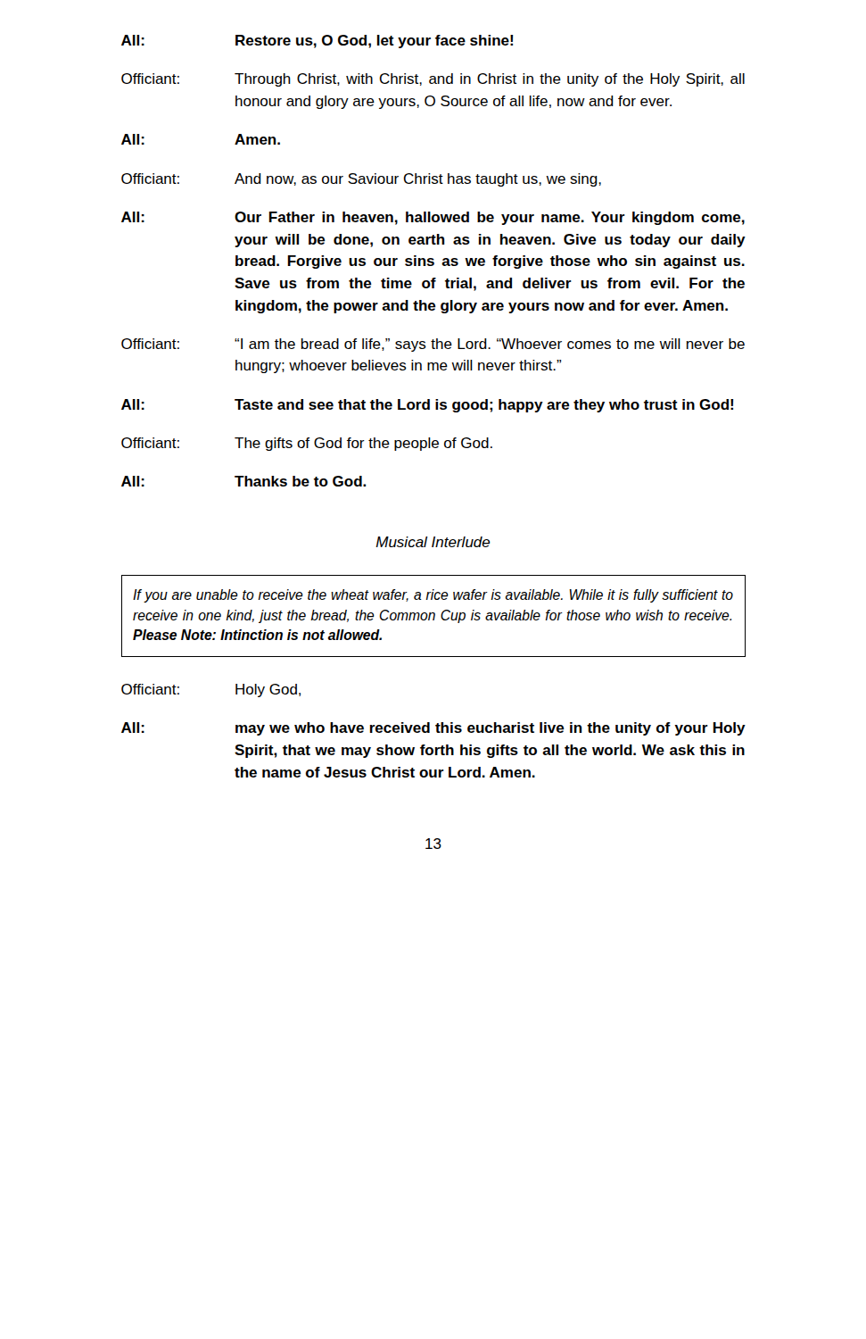| All: | Restore us, O God, let your face shine! |
| Officiant: | Through Christ, with Christ, and in Christ in the unity of the Holy Spirit, all honour and glory are yours, O Source of all life, now and for ever. |
| All: | Amen. |
| Officiant: | And now, as our Saviour Christ has taught us, we sing, |
| All: | Our Father in heaven, hallowed be your name. Your kingdom come, your will be done, on earth as in heaven. Give us today our daily bread. Forgive us our sins as we forgive those who sin against us. Save us from the time of trial, and deliver us from evil. For the kingdom, the power and the glory are yours now and for ever. Amen. |
| Officiant: | “I am the bread of life,” says the Lord. “Whoever comes to me will never be hungry; whoever believes in me will never thirst.” |
| All: | Taste and see that the Lord is good; happy are they who trust in God! |
| Officiant: | The gifts of God for the people of God. |
| All: | Thanks be to God. |
Musical Interlude
If you are unable to receive the wheat wafer, a rice wafer is available. While it is fully sufficient to receive in one kind, just the bread, the Common Cup is available for those who wish to receive. Please Note: Intinction is not allowed.
| Officiant: | Holy God, |
| All: | may we who have received this eucharist live in the unity of your Holy Spirit, that we may show forth his gifts to all the world. We ask this in the name of Jesus Christ our Lord. Amen. |
13